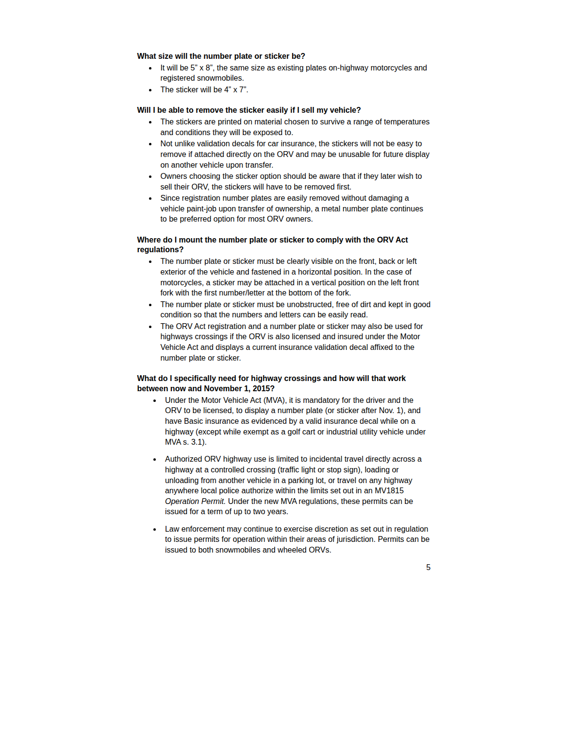What size will the number plate or sticker be?
It will be 5” x 8”, the same size as existing plates on-highway motorcycles and registered snowmobiles.
The sticker will be 4” x 7”.
Will I be able to remove the sticker easily if I sell my vehicle?
The stickers are printed on material chosen to survive a range of temperatures and conditions they will be exposed to.
Not unlike validation decals for car insurance, the stickers will not be easy to remove if attached directly on the ORV and may be unusable for future display on another vehicle upon transfer.
Owners choosing the sticker option should be aware that if they later wish to sell their ORV, the stickers will have to be removed first.
Since registration number plates are easily removed without damaging a vehicle paint-job upon transfer of ownership, a metal number plate continues to be preferred option for most ORV owners.
Where do I mount the number plate or sticker to comply with the ORV Act regulations?
The number plate or sticker must be clearly visible on the front, back or left exterior of the vehicle and fastened in a horizontal position. In the case of motorcycles, a sticker may be attached in a vertical position on the left front fork with the first number/letter at the bottom of the fork.
The number plate or sticker must be unobstructed, free of dirt and kept in good condition so that the numbers and letters can be easily read.
The ORV Act registration and a number plate or sticker may also be used for highways crossings if the ORV is also licensed and insured under the Motor Vehicle Act and displays a current insurance validation decal affixed to the number plate or sticker.
What do I specifically need for highway crossings and how will that work between now and November 1, 2015?
Under the Motor Vehicle Act (MVA), it is mandatory for the driver and the ORV to be licensed, to display a number plate (or sticker after Nov. 1), and have Basic insurance as evidenced by a valid insurance decal while on a highway (except while exempt as a golf cart or industrial utility vehicle under MVA s. 3.1).
Authorized ORV highway use is limited to incidental travel directly across a highway at a controlled crossing (traffic light or stop sign), loading or unloading from another vehicle in a parking lot, or travel on any highway anywhere local police authorize within the limits set out in an MV1815 Operation Permit. Under the new MVA regulations, these permits can be issued for a term of up to two years.
Law enforcement may continue to exercise discretion as set out in regulation to issue permits for operation within their areas of jurisdiction. Permits can be issued to both snowmobiles and wheeled ORVs.
5